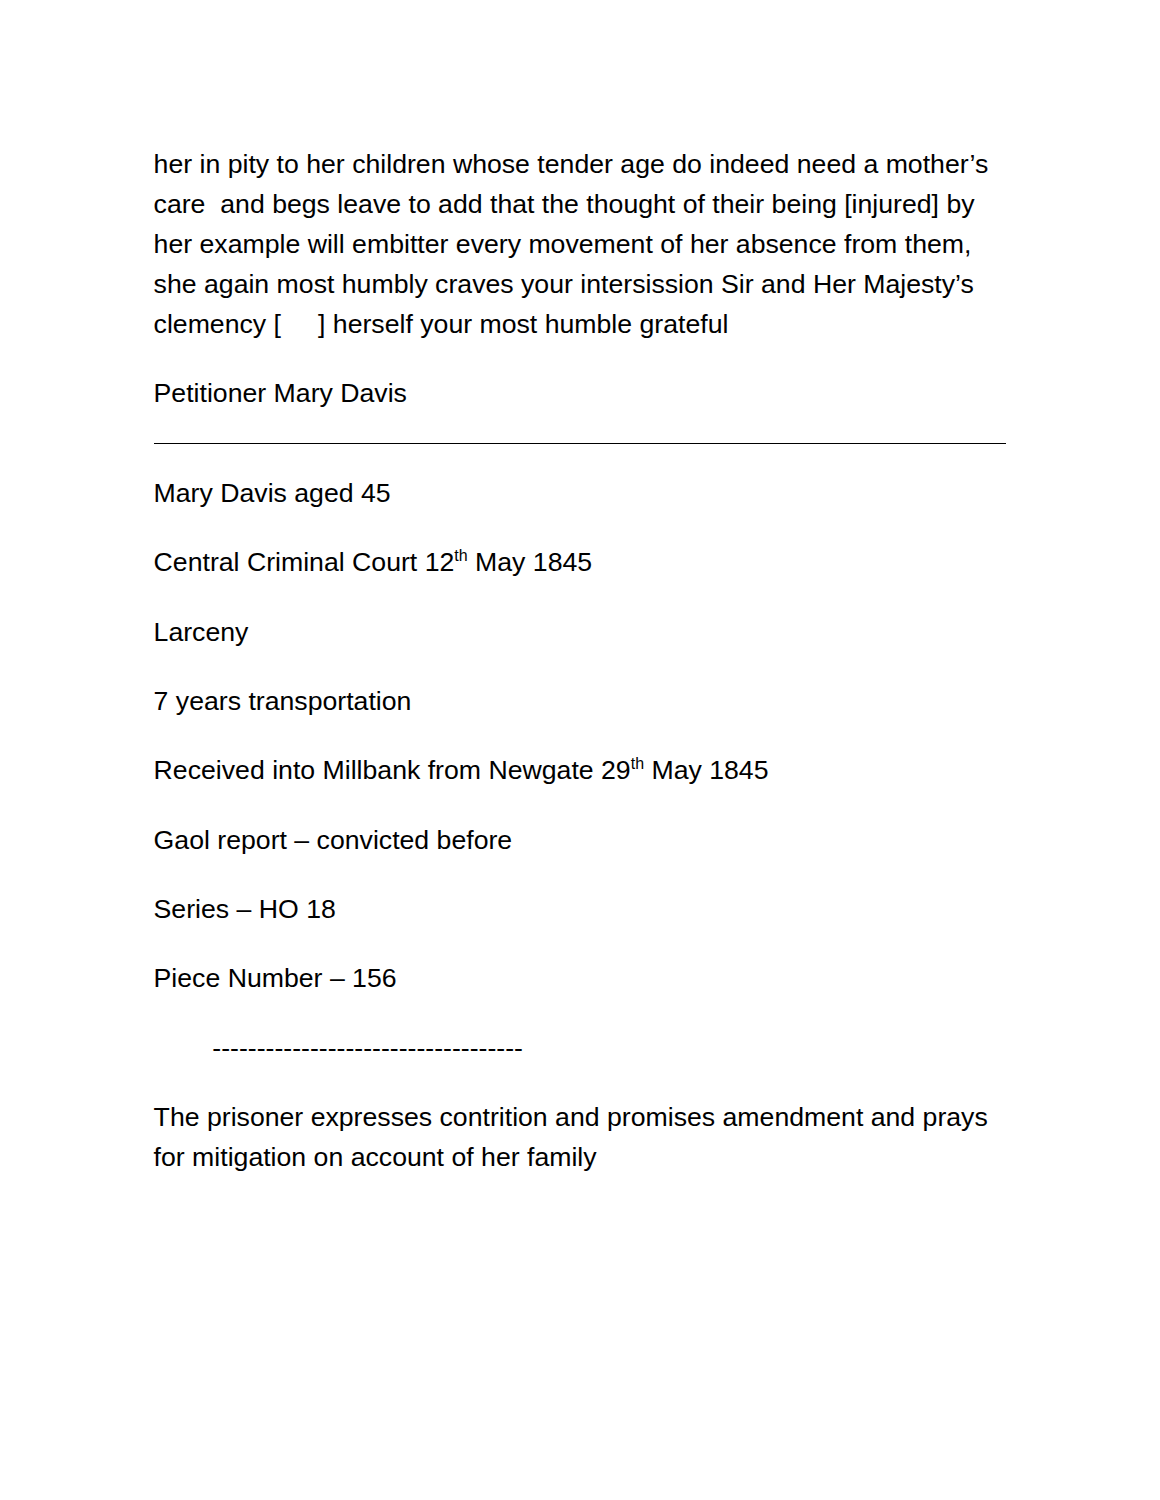her in pity to her children whose tender age do indeed need a mother’s care and begs leave to add that the thought of their being [injured] by her example will embitter every movement of her absence from them, she again most humbly craves your intersission Sir and Her Majesty’s clemency [ ] herself your most humble grateful
Petitioner Mary Davis
Mary Davis aged 45
Central Criminal Court 12th May 1845
Larceny
7 years transportation
Received into Millbank from Newgate 29th May 1845
Gaol report – convicted before
Series – HO 18
Piece Number – 156
-----------------------------------
The prisoner expresses contrition and promises amendment and prays for mitigation on account of her family